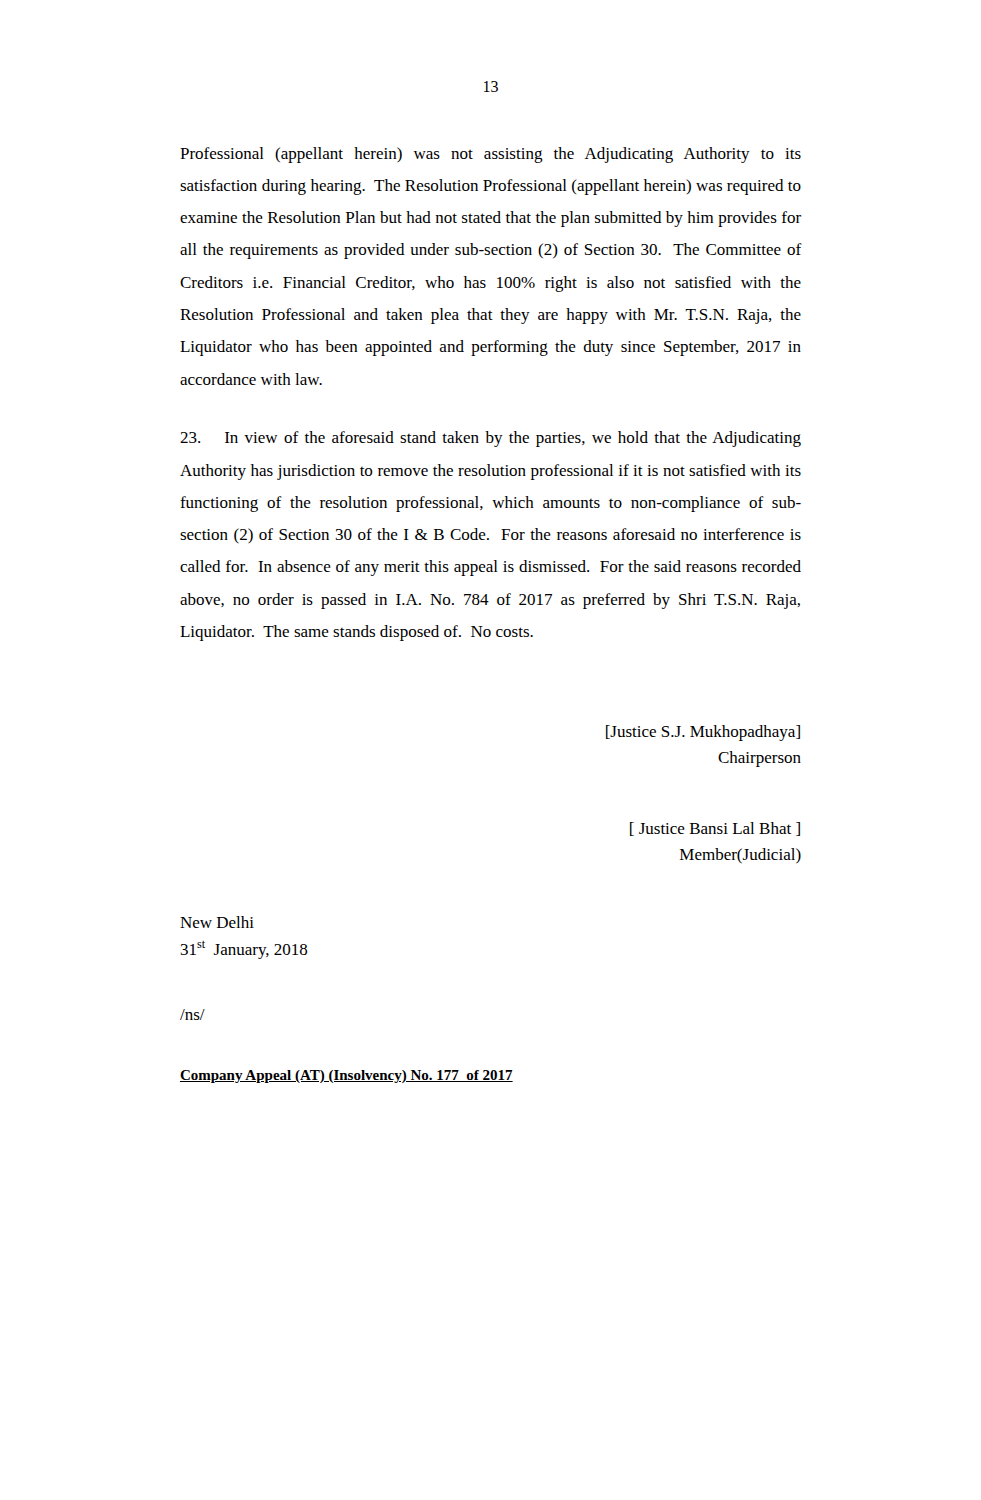13
Professional (appellant herein) was not assisting the Adjudicating Authority to its satisfaction during hearing. The Resolution Professional (appellant herein) was required to examine the Resolution Plan but had not stated that the plan submitted by him provides for all the requirements as provided under sub-section (2) of Section 30. The Committee of Creditors i.e. Financial Creditor, who has 100% right is also not satisfied with the Resolution Professional and taken plea that they are happy with Mr. T.S.N. Raja, the Liquidator who has been appointed and performing the duty since September, 2017 in accordance with law.
23. In view of the aforesaid stand taken by the parties, we hold that the Adjudicating Authority has jurisdiction to remove the resolution professional if it is not satisfied with its functioning of the resolution professional, which amounts to non-compliance of sub-section (2) of Section 30 of the I & B Code. For the reasons aforesaid no interference is called for. In absence of any merit this appeal is dismissed. For the said reasons recorded above, no order is passed in I.A. No. 784 of 2017 as preferred by Shri T.S.N. Raja, Liquidator. The same stands disposed of. No costs.
[Justice S.J. Mukhopadhaya]
Chairperson
[ Justice Bansi Lal Bhat ]
Member(Judicial)
New Delhi
31st January, 2018
/ns/
Company Appeal (AT) (Insolvency) No. 177 of 2017